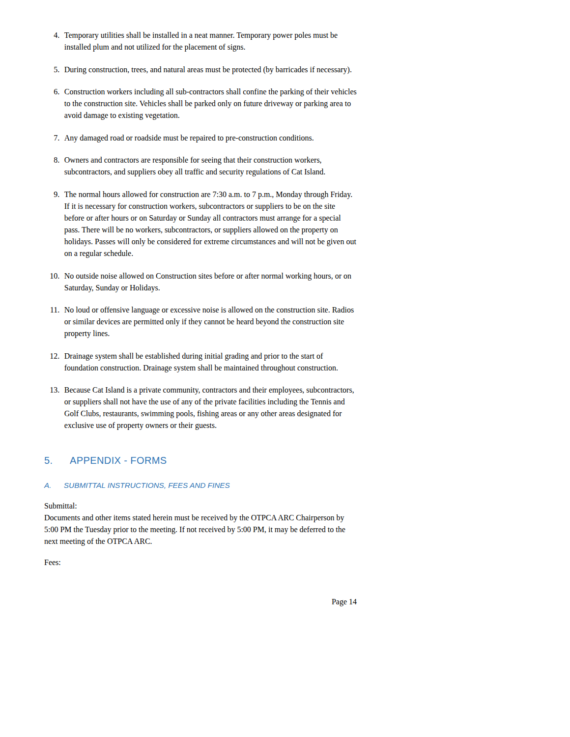Temporary utilities shall be installed in a neat manner. Temporary power poles must be installed plum and not utilized for the placement of signs.
During construction, trees, and natural areas must be protected (by barricades if necessary).
Construction workers including all sub-contractors shall confine the parking of their vehicles to the construction site. Vehicles shall be parked only on future driveway or parking area to avoid damage to existing vegetation.
Any damaged road or roadside must be repaired to pre-construction conditions.
Owners and contractors are responsible for seeing that their construction workers, subcontractors, and suppliers obey all traffic and security regulations of Cat Island.
The normal hours allowed for construction are 7:30 a.m. to 7 p.m., Monday through Friday. If it is necessary for construction workers, subcontractors or suppliers to be on the site before or after hours or on Saturday or Sunday all contractors must arrange for a special pass. There will be no workers, subcontractors, or suppliers allowed on the property on holidays. Passes will only be considered for extreme circumstances and will not be given out on a regular schedule.
No outside noise allowed on Construction sites before or after normal working hours, or on Saturday, Sunday or Holidays.
No loud or offensive language or excessive noise is allowed on the construction site. Radios or similar devices are permitted only if they cannot be heard beyond the construction site property lines.
Drainage system shall be established during initial grading and prior to the start of foundation construction. Drainage system shall be maintained throughout construction.
Because Cat Island is a private community, contractors and their employees, subcontractors, or suppliers shall not have the use of any of the private facilities including the Tennis and Golf Clubs, restaurants, swimming pools, fishing areas or any other areas designated for exclusive use of property owners or their guests.
5. APPENDIX - FORMS
A. SUBMITTAL INSTRUCTIONS, FEES AND FINES
Submittal:
Documents and other items stated herein must be received by the OTPCA ARC Chairperson by 5:00 PM the Tuesday prior to the meeting. If not received by 5:00 PM, it may be deferred to the next meeting of the OTPCA ARC.
Fees:
Page 14